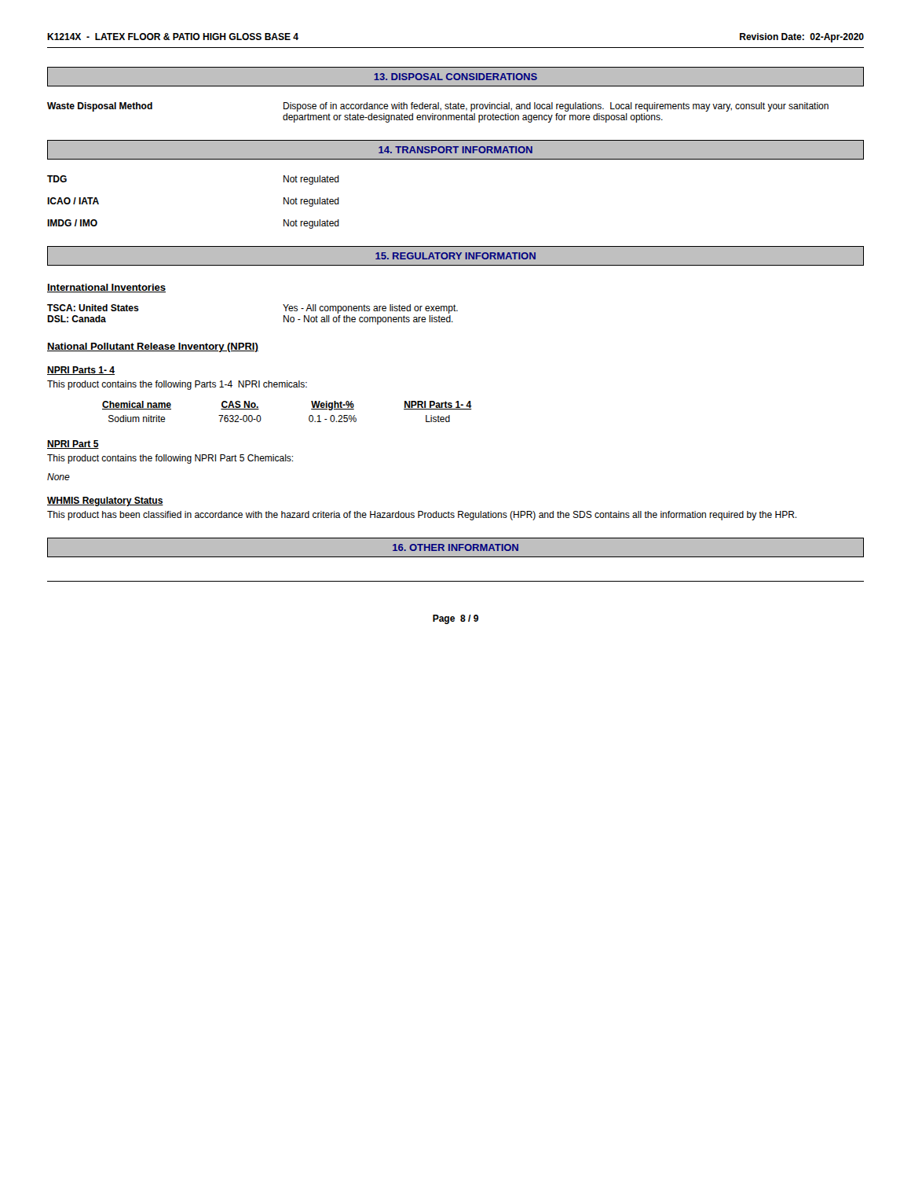K1214X - LATEX FLOOR & PATIO HIGH GLOSS BASE 4
Revision Date: 02-Apr-2020
13. DISPOSAL CONSIDERATIONS
Waste Disposal Method
Dispose of in accordance with federal, state, provincial, and local regulations. Local requirements may vary, consult your sanitation department or state-designated environmental protection agency for more disposal options.
14. TRANSPORT INFORMATION
TDG
Not regulated
ICAO / IATA
Not regulated
IMDG / IMO
Not regulated
15. REGULATORY INFORMATION
International Inventories
TSCA: United States
DSL: Canada
Yes - All components are listed or exempt.
No - Not all of the components are listed.
National Pollutant Release Inventory (NPRI)
NPRI Parts 1- 4
This product contains the following Parts 1-4 NPRI chemicals:
| Chemical name | CAS No. | Weight-% | NPRI Parts 1- 4 |
| --- | --- | --- | --- |
| Sodium nitrite | 7632-00-0 | 0.1 - 0.25% | Listed |
NPRI Part 5
This product contains the following NPRI Part 5 Chemicals:
None
WHMIS Regulatory Status
This product has been classified in accordance with the hazard criteria of the Hazardous Products Regulations (HPR) and the SDS contains all the information required by the HPR.
16. OTHER INFORMATION
Page 8 / 9